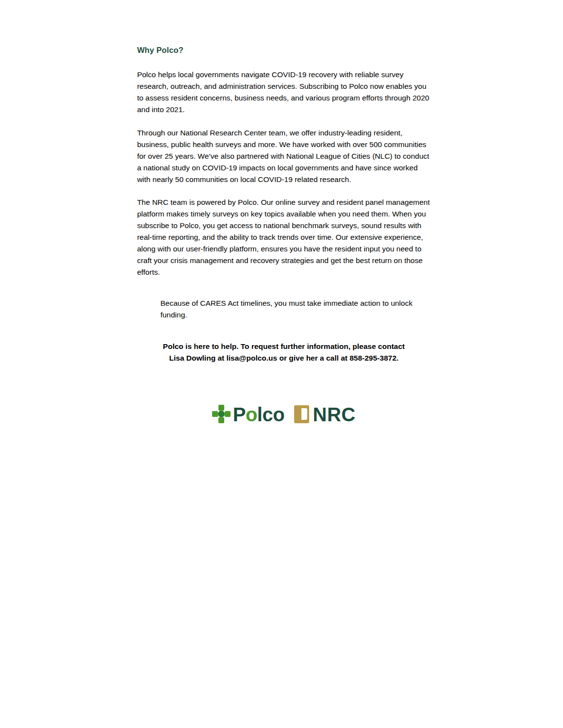Why Polco?
Polco helps local governments navigate COVID-19 recovery with reliable survey research, outreach, and administration services. Subscribing to Polco now enables you to assess resident concerns, business needs, and various program efforts through 2020 and into 2021.
Through our National Research Center team, we offer industry-leading resident, business, public health surveys and more. We have worked with over 500 communities for over 25 years. We’ve also partnered with National League of Cities (NLC) to conduct a national study on COVID-19 impacts on local governments and have since worked with nearly 50 communities on local COVID-19 related research.
The NRC team is powered by Polco. Our online survey and resident panel management platform makes timely surveys on key topics available when you need them. When you subscribe to Polco, you get access to national benchmark surveys, sound results with real-time reporting, and the ability to track trends over time. Our extensive experience, along with our user-friendly platform, ensures you have the resident input you need to craft your crisis management and recovery strategies and get the best return on those efforts.
Because of CARES Act timelines, you must take immediate action to unlock funding.
Polco is here to help. To request further information, please contact
Lisa Dowling at lisa@polco.us or give her a call at 858-295-3872.
Polco NRC